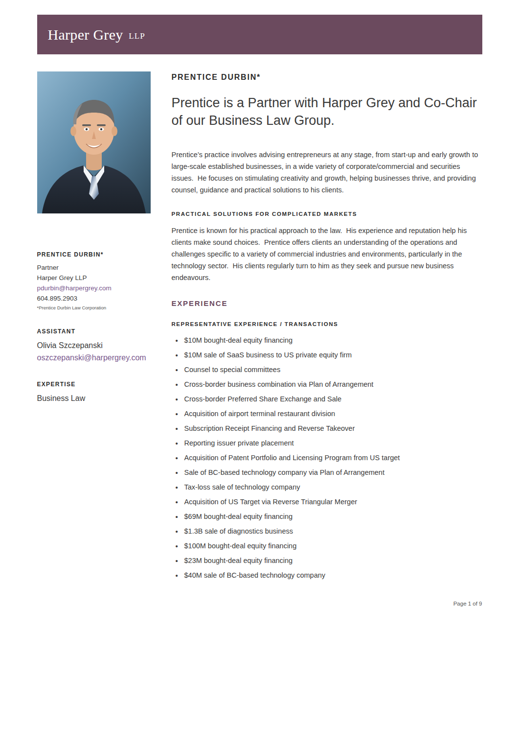Harper Grey LLP
Prentice Durbin*
Partner
Harper Grey LLP
pdurbin@harpergrey.com
604.895.2903
*Prentice Durbin Law Corporation
Assistant
Olivia Szczepanski
oszczepanski@harpergrey.com
Expertise
Business Law
PRENTICE DURBIN*
Prentice is a Partner with Harper Grey and Co-Chair of our Business Law Group.
Prentice’s practice involves advising entrepreneurs at any stage, from start-up and early growth to large-scale established businesses, in a wide variety of corporate/commercial and securities issues. He focuses on stimulating creativity and growth, helping businesses thrive, and providing counsel, guidance and practical solutions to his clients.
Practical solutions for complicated markets
Prentice is known for his practical approach to the law. His experience and reputation help his clients make sound choices. Prentice offers clients an understanding of the operations and challenges specific to a variety of commercial industries and environments, particularly in the technology sector. His clients regularly turn to him as they seek and pursue new business endeavours.
Experience
Representative Experience / Transactions
$10M bought-deal equity financing
$10M sale of SaaS business to US private equity firm
Counsel to special committees
Cross-border business combination via Plan of Arrangement
Cross-border Preferred Share Exchange and Sale
Acquisition of airport terminal restaurant division
Subscription Receipt Financing and Reverse Takeover
Reporting issuer private placement
Acquisition of Patent Portfolio and Licensing Program from US target
Sale of BC-based technology company via Plan of Arrangement
Tax-loss sale of technology company
Acquisition of US Target via Reverse Triangular Merger
$69M bought-deal equity financing
$1.3B sale of diagnostics business
$100M bought-deal equity financing
$23M bought-deal equity financing
$40M sale of BC-based technology company
Page 1 of 9